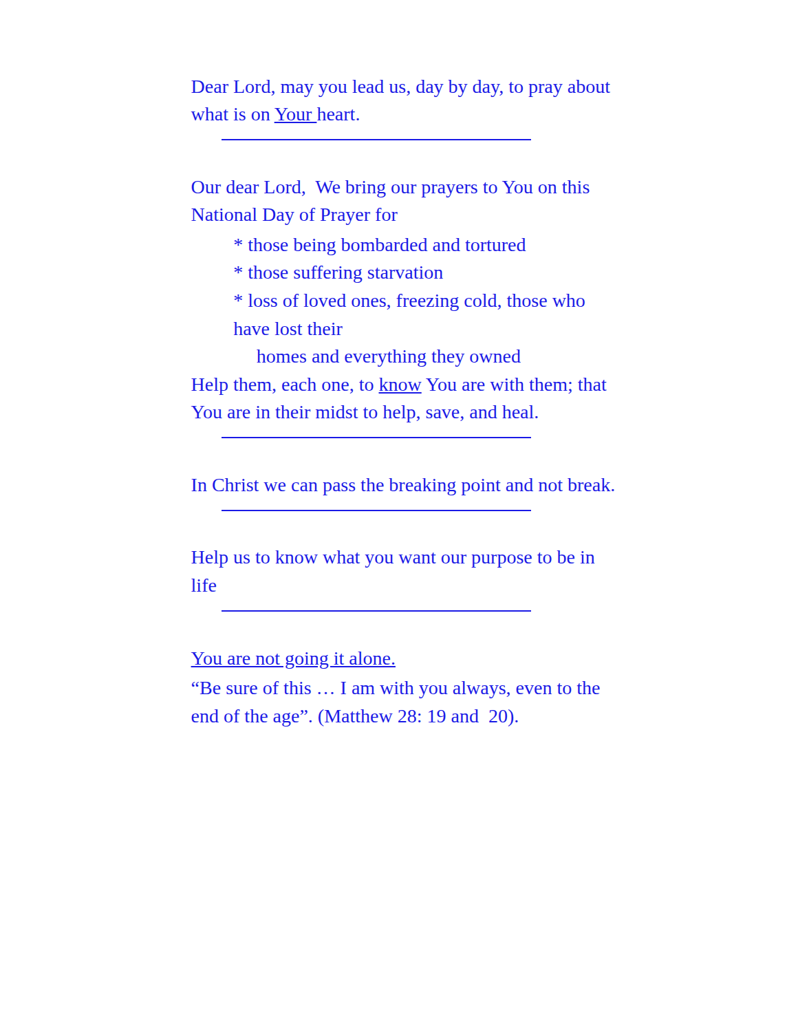Dear Lord, may you lead us, day by day, to pray about what is on Your heart.
Our dear Lord, We bring our prayers to You on this National Day of Prayer for
* those being bombarded and tortured
* those suffering starvation
* loss of loved ones, freezing cold, those who have lost their
homes and everything they owned
Help them, each one, to know You are with them; that You are in their midst to help, save, and heal.
In Christ we can pass the breaking point and not break.
Help us to know what you want our purpose to be in life
You are not going it alone.
“Be sure of this … I am with you always, even to the end of the age”. (Matthew 28: 19 and 20).